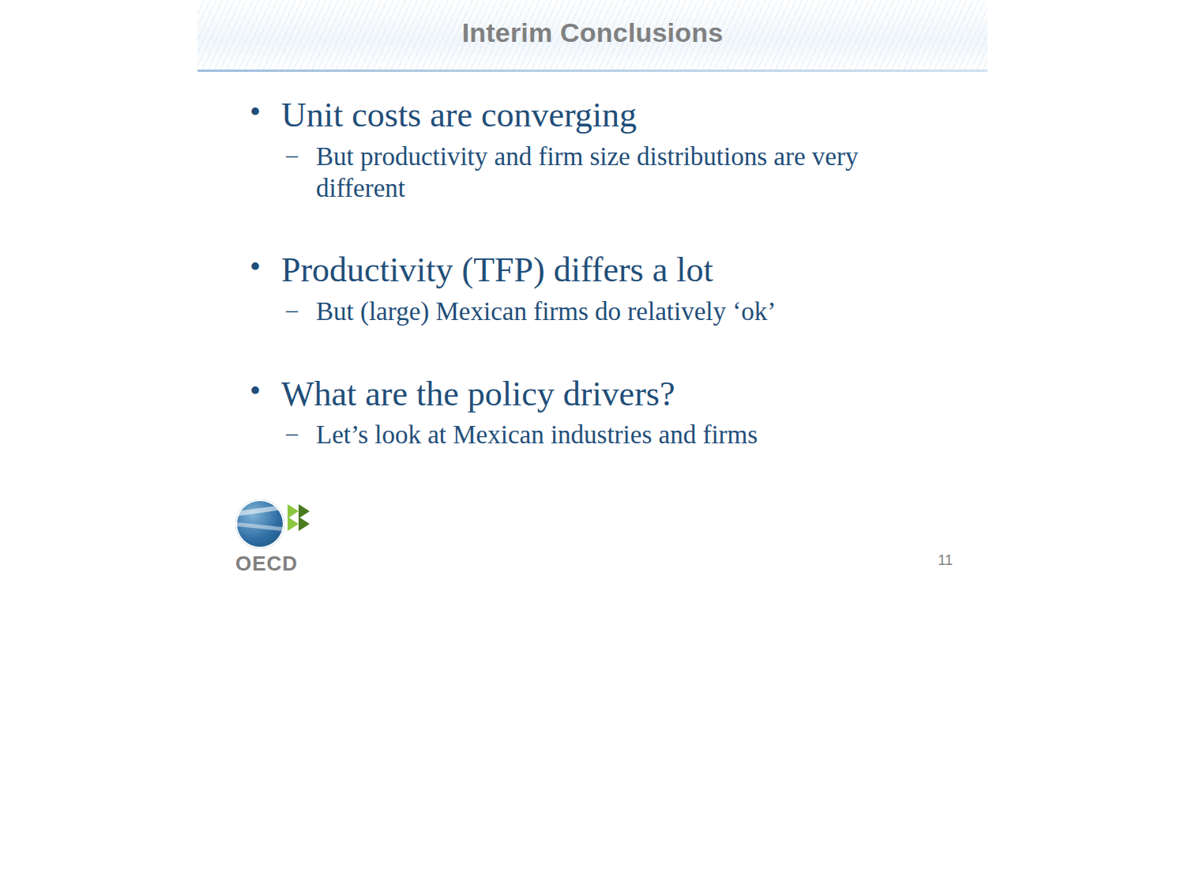Interim Conclusions
Unit costs are converging
But productivity and firm size distributions are very different
Productivity (TFP) differs a lot
But (large) Mexican firms do relatively ‘ok’
What are the policy drivers?
Let’s look at Mexican industries and firms
OECD
11